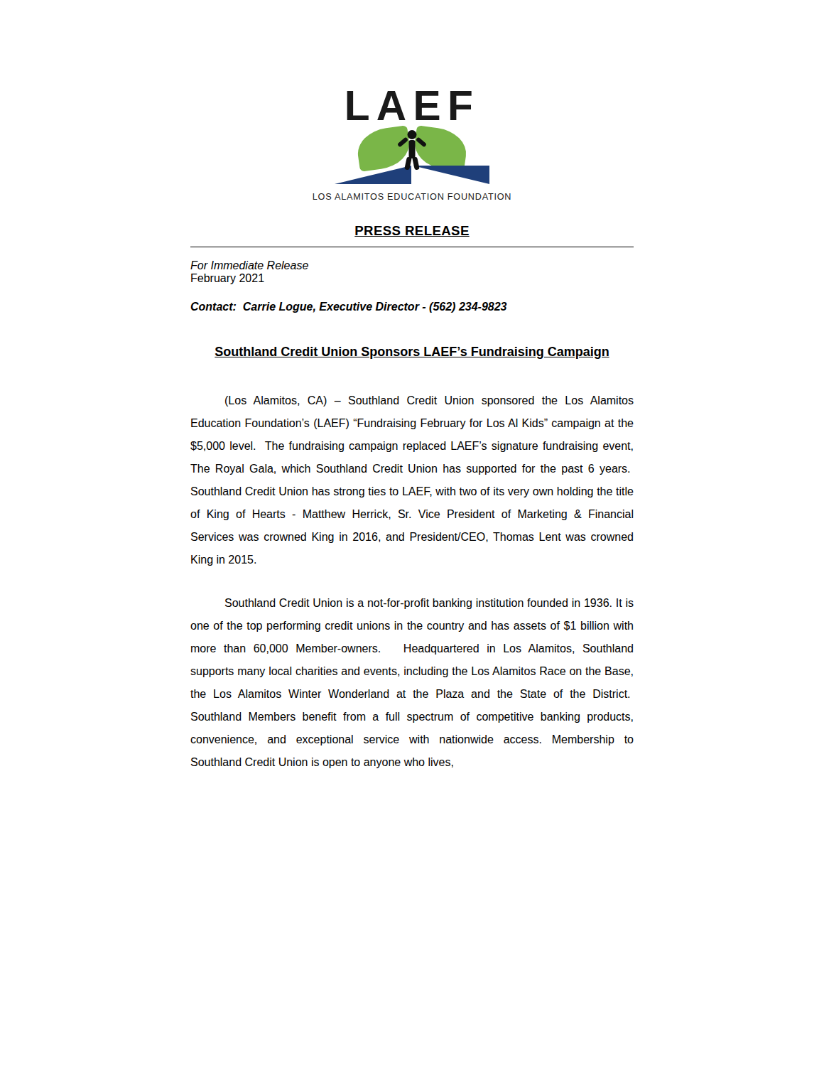LAEF
LOS ALAMITOS EDUCATION FOUNDATION
PRESS RELEASE
For Immediate Release
February 2021
Contact: Carrie Logue, Executive Director - (562) 234-9823
Southland Credit Union Sponsors LAEF’s Fundraising Campaign
(Los Alamitos, CA) – Southland Credit Union sponsored the Los Alamitos Education Foundation’s (LAEF) “Fundraising February for Los Al Kids” campaign at the $5,000 level. The fundraising campaign replaced LAEF’s signature fundraising event, The Royal Gala, which Southland Credit Union has supported for the past 6 years. Southland Credit Union has strong ties to LAEF, with two of its very own holding the title of King of Hearts - Matthew Herrick, Sr. Vice President of Marketing & Financial Services was crowned King in 2016, and President/CEO, Thomas Lent was crowned King in 2015.
Southland Credit Union is a not-for-profit banking institution founded in 1936. It is one of the top performing credit unions in the country and has assets of $1 billion with more than 60,000 Member-owners. Headquartered in Los Alamitos, Southland supports many local charities and events, including the Los Alamitos Race on the Base, the Los Alamitos Winter Wonderland at the Plaza and the State of the District. Southland Members benefit from a full spectrum of competitive banking products, convenience, and exceptional service with nationwide access. Membership to Southland Credit Union is open to anyone who lives,